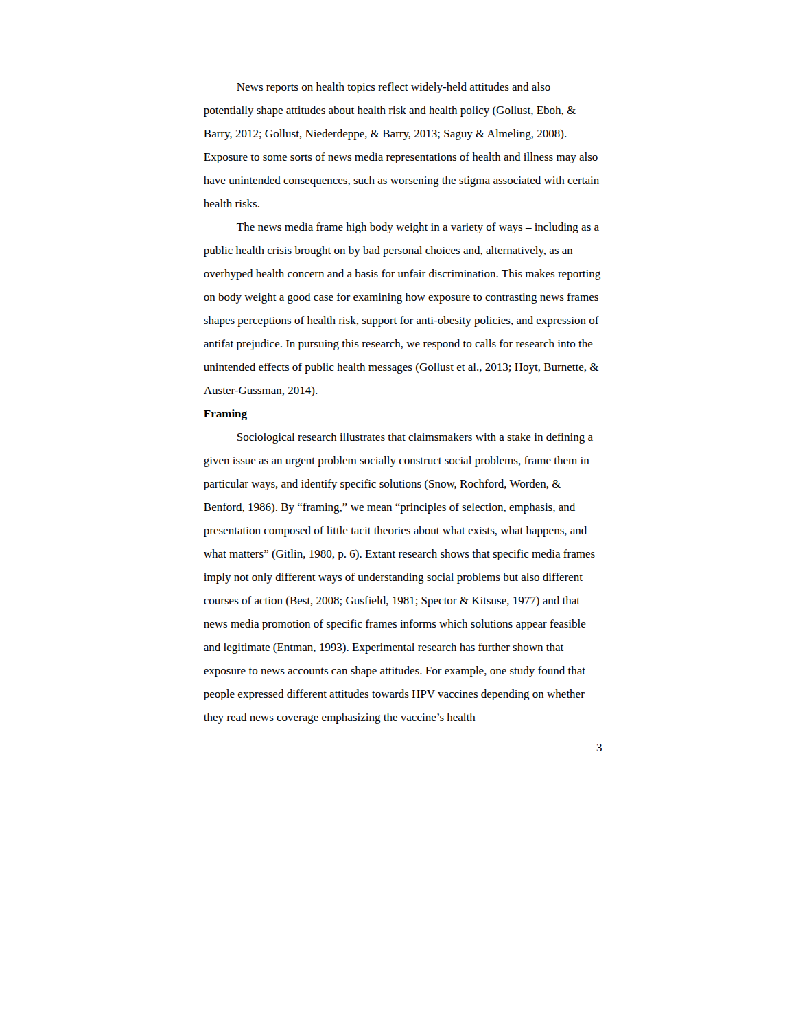News reports on health topics reflect widely-held attitudes and also potentially shape attitudes about health risk and health policy (Gollust, Eboh, & Barry, 2012; Gollust, Niederdeppe, & Barry, 2013; Saguy & Almeling, 2008). Exposure to some sorts of news media representations of health and illness may also have unintended consequences, such as worsening the stigma associated with certain health risks.
The news media frame high body weight in a variety of ways – including as a public health crisis brought on by bad personal choices and, alternatively, as an overhyped health concern and a basis for unfair discrimination. This makes reporting on body weight a good case for examining how exposure to contrasting news frames shapes perceptions of health risk, support for anti-obesity policies, and expression of antifat prejudice. In pursuing this research, we respond to calls for research into the unintended effects of public health messages (Gollust et al., 2013; Hoyt, Burnette, & Auster-Gussman, 2014).
Framing
Sociological research illustrates that claimsmakers with a stake in defining a given issue as an urgent problem socially construct social problems, frame them in particular ways, and identify specific solutions (Snow, Rochford, Worden, & Benford, 1986). By “framing,” we mean “principles of selection, emphasis, and presentation composed of little tacit theories about what exists, what happens, and what matters” (Gitlin, 1980, p. 6). Extant research shows that specific media frames imply not only different ways of understanding social problems but also different courses of action (Best, 2008; Gusfield, 1981; Spector & Kitsuse, 1977) and that news media promotion of specific frames informs which solutions appear feasible and legitimate (Entman, 1993). Experimental research has further shown that exposure to news accounts can shape attitudes. For example, one study found that people expressed different attitudes towards HPV vaccines depending on whether they read news coverage emphasizing the vaccine’s health
3